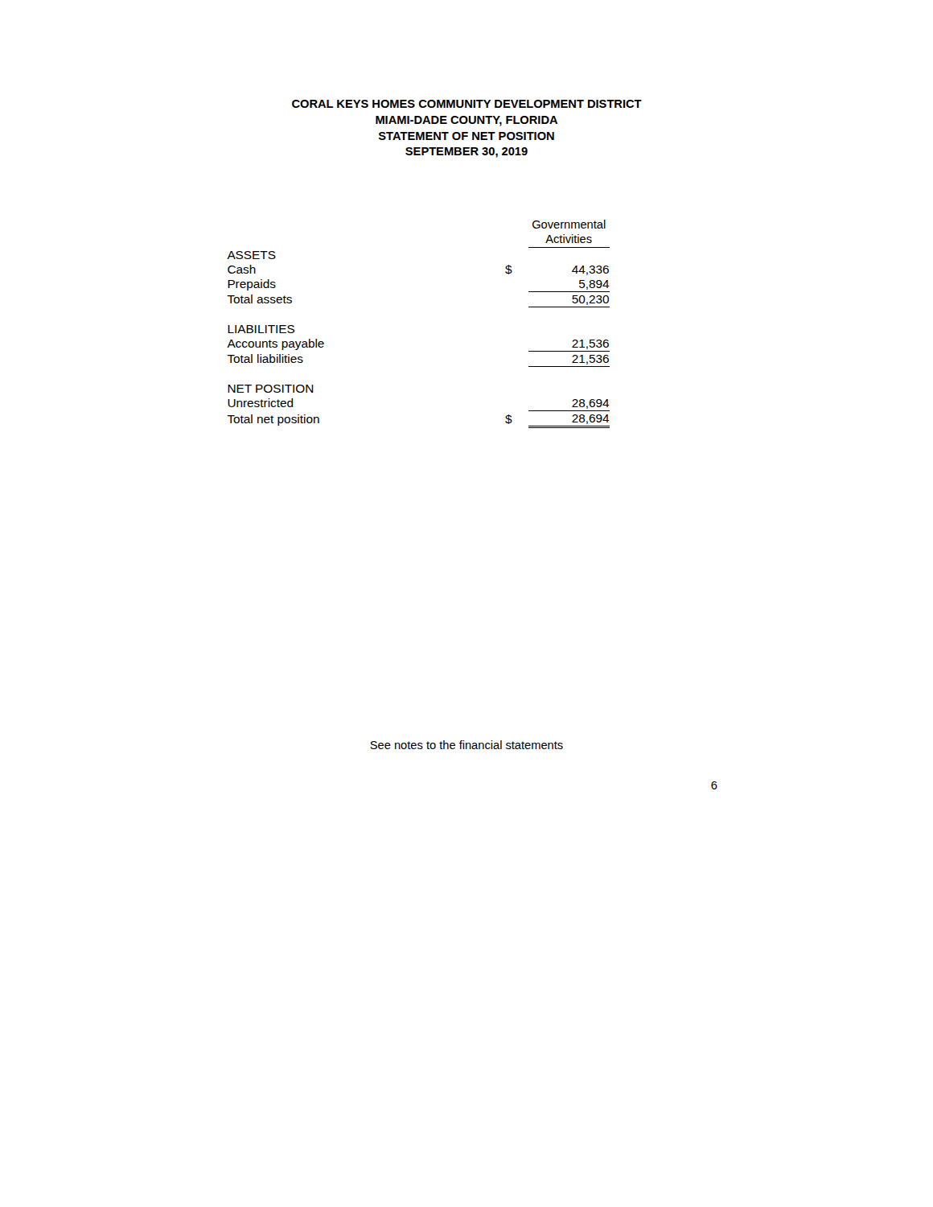CORAL KEYS HOMES COMMUNITY DEVELOPMENT DISTRICT
MIAMI-DADE COUNTY, FLORIDA
STATEMENT OF NET POSITION
SEPTEMBER 30, 2019
| | | Governmental |
| | | Activities |
| ASSETS | | |
| Cash | $ | 44,336 |
| Prepaids | | 5,894 |
| Total assets | | 50,230 |
| LIABILITIES | | |
| Accounts payable | | 21,536 |
| Total liabilities | | 21,536 |
| NET POSITION | | |
| Unrestricted | | 28,694 |
| Total net position | $ | 28,694 |
See notes to the financial statements
6